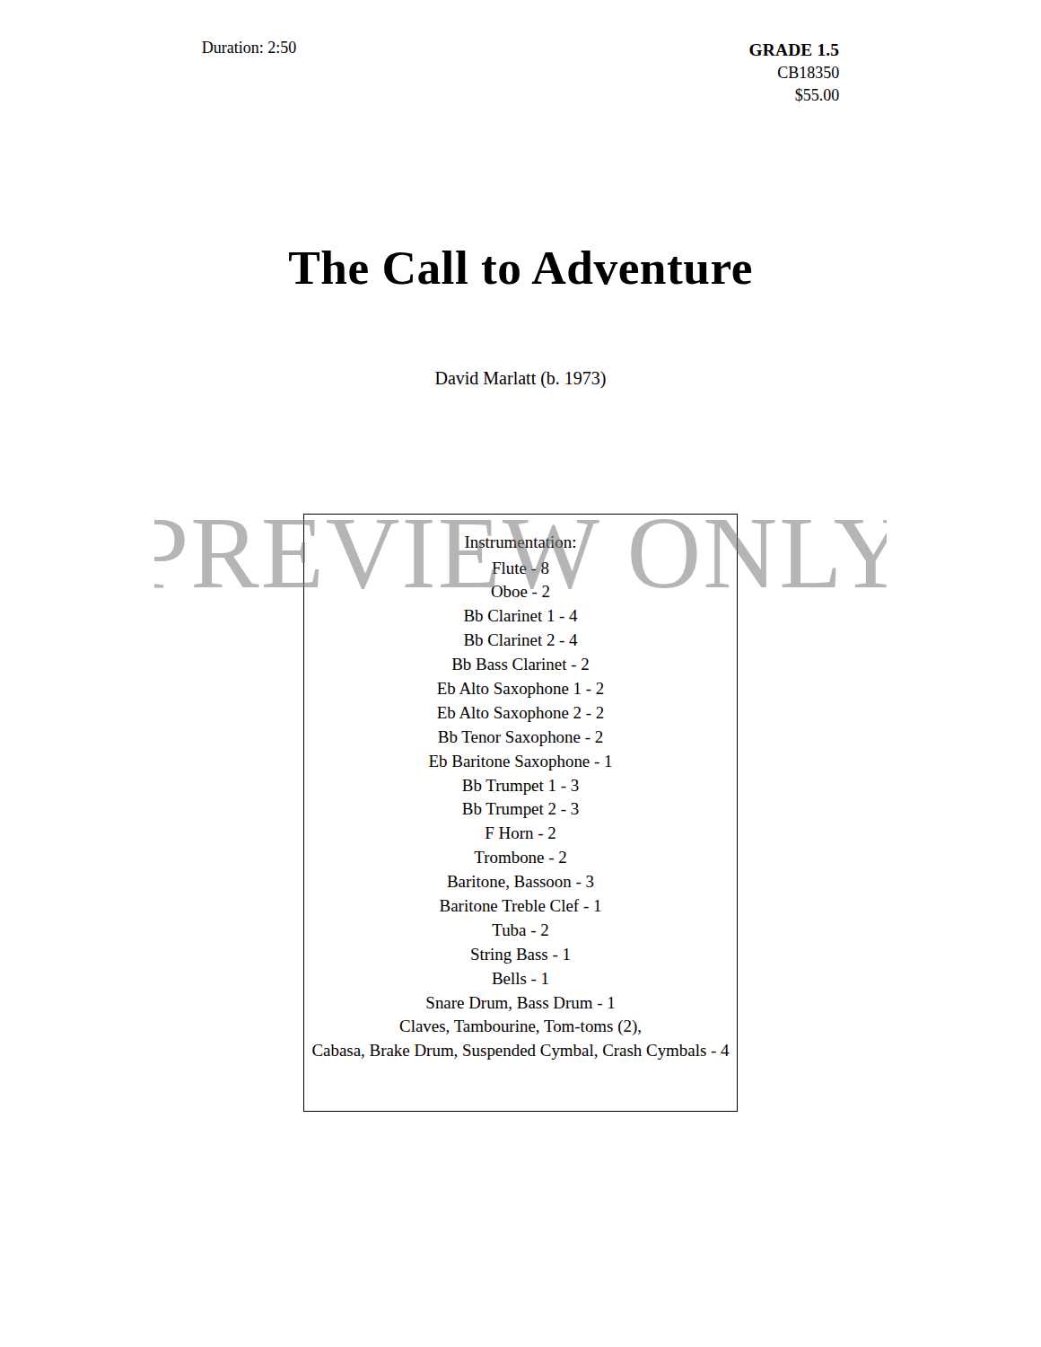Duration: 2:50
GRADE 1.5
CB18350
$55.00
The Call to Adventure
David Marlatt (b. 1973)
Instrumentation:
Flute - 8
Oboe - 2
Bb Clarinet 1 - 4
Bb Clarinet 2 - 4
Bb Bass Clarinet - 2
Eb Alto Saxophone 1 - 2
Eb Alto Saxophone 2 - 2
Bb Tenor Saxophone - 2
Eb Baritone Saxophone - 1
Bb Trumpet 1 - 3
Bb Trumpet 2 - 3
F Horn - 2
Trombone - 2
Baritone, Bassoon - 3
Baritone Treble Clef - 1
Tuba - 2
String Bass - 1
Bells - 1
Snare Drum, Bass Drum - 1
Claves, Tambourine, Tom-toms (2),
Cabasa, Brake Drum, Suspended Cymbal, Crash Cymbals - 4
PREVIEW ONLY